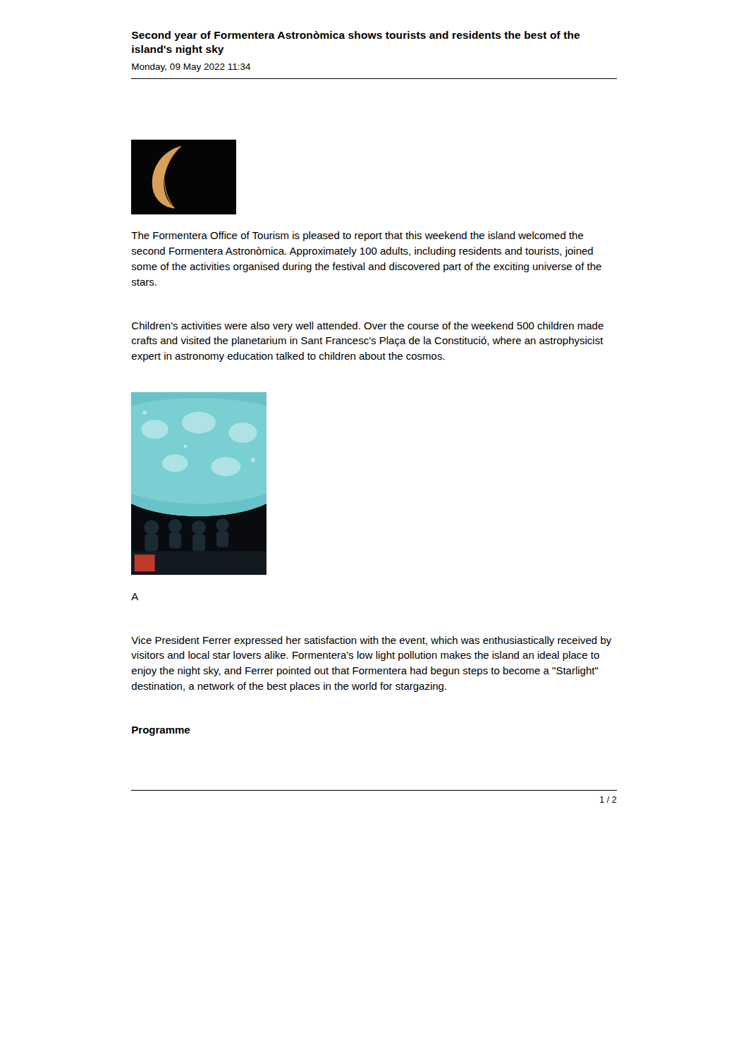Second year of Formentera Astronòmica shows tourists and residents the best of the island's night sky
Monday, 09 May 2022 11:34
The Formentera Office of Tourism is pleased to report that this weekend the island welcomed the second Formentera Astronòmica. Approximately 100 adults, including residents and tourists, joined some of the activities organised during the festival and discovered part of the exciting universe of the stars.
Children's activities were also very well attended. Over the course of the weekend 500 children made crafts and visited the planetarium in Sant Francesc's Plaça de la Constitució, where an astrophysicist expert in astronomy education talked to children about the cosmos.
A
Vice President Ferrer expressed her satisfaction with the event, which was enthusiastically received by visitors and local star lovers alike. Formentera's low light pollution makes the island an ideal place to enjoy the night sky, and Ferrer pointed out that Formentera had begun steps to become a "Starlight" destination, a network of the best places in the world for stargazing.
Programme
1 / 2